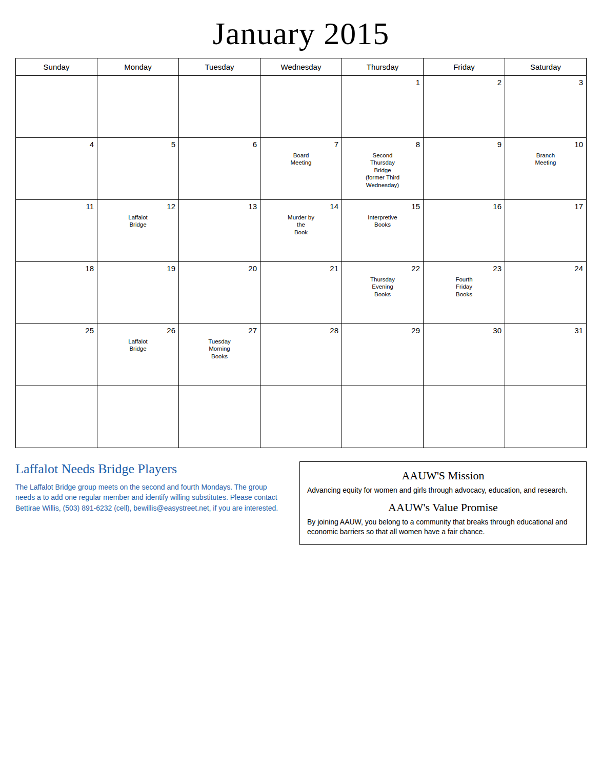January 2015
| Sunday | Monday | Tuesday | Wednesday | Thursday | Friday | Saturday |
| --- | --- | --- | --- | --- | --- | --- |
| | | | | 1 | 2 | 3 |
| 4 | 5 | 6 | 7 Board Meeting | 8 Second Thursday Bridge (former Third Wednesday) | 9 | 10 Branch Meeting |
| 11 | 12 Laffalot Bridge | 13 | 14 Murder by the Book | 15 Interpretive Books | 16 | 17 |
| 18 | 19 | 20 | 21 | 22 Thursday Evening Books | 23 Fourth Friday Books | 24 |
| 25 | 26 Laffalot Bridge | 27 Tuesday Morning Books | 28 | 29 | 30 | 31 |
Laffalot Needs Bridge Players
The Laffalot Bridge group meets on the second and fourth Mondays. The group needs a to add one regular member and identify willing substitutes. Please contact Bettirae Willis, (503) 891-6232 (cell), bewillis@easystreet.net, if you are interested.
AAUW'S Mission
Advancing equity for women and girls through advocacy, education, and research.
AAUW's Value Promise
By joining AAUW, you belong to a community that breaks through educational and economic barriers so that all women have a fair chance.